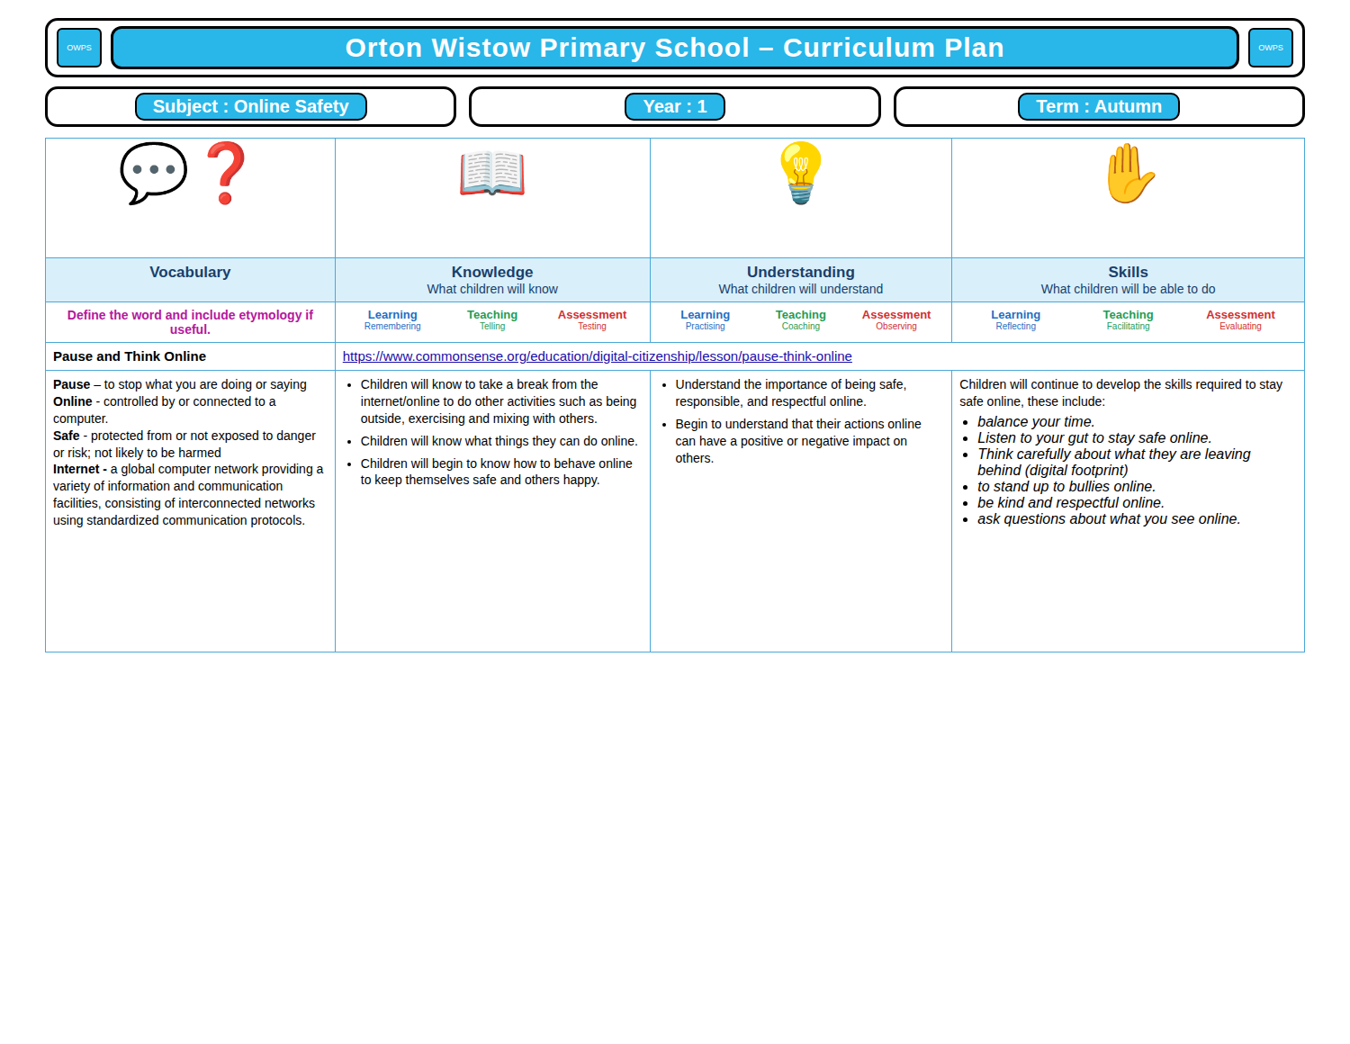OWPS
Orton Wistow Primary School – Curriculum Plan
OWPS
Subject : Online Safety
Year : 1
Term : Autumn
| 💬❓ | 📖 | 💡 | ✋ |
| Vocabulary | Knowledge What children will know | Understanding What children will understand | Skills What children will be able to do |
| Define the word and include etymology if useful. | Learning Remembering Teaching Telling Assessment Testing | Learning Practising Teaching Coaching Assessment Observing | Learning Reflecting Teaching Facilitating Assessment Evaluating |
| Pause and Think Online | https://www.commonsense.org/education/digital-citizenship/lesson/pause-think-online |
| Pause – to stop what you are doing or saying Online - controlled by or connected to a computer. Safe - protected from or not exposed to danger or risk; not likely to be harmed Internet - a global computer network providing a variety of information and communication facilities, consisting of interconnected networks using standardized communication protocols. | Children will know to take a break from the internet/online to do other activities such as being outside, exercising and mixing with others. Children will know what things they can do online. Children will begin to know how to behave online to keep themselves safe and others happy. | Understand the importance of being safe, responsible, and respectful online. Begin to understand that their actions online can have a positive or negative impact on others. | Children will continue to develop the skills required to stay safe online, these include: balance your time. Listen to your gut to stay safe online. Think carefully about what they are leaving behind (digital footprint) to stand up to bullies online. be kind and respectful online. ask questions about what you see online. |